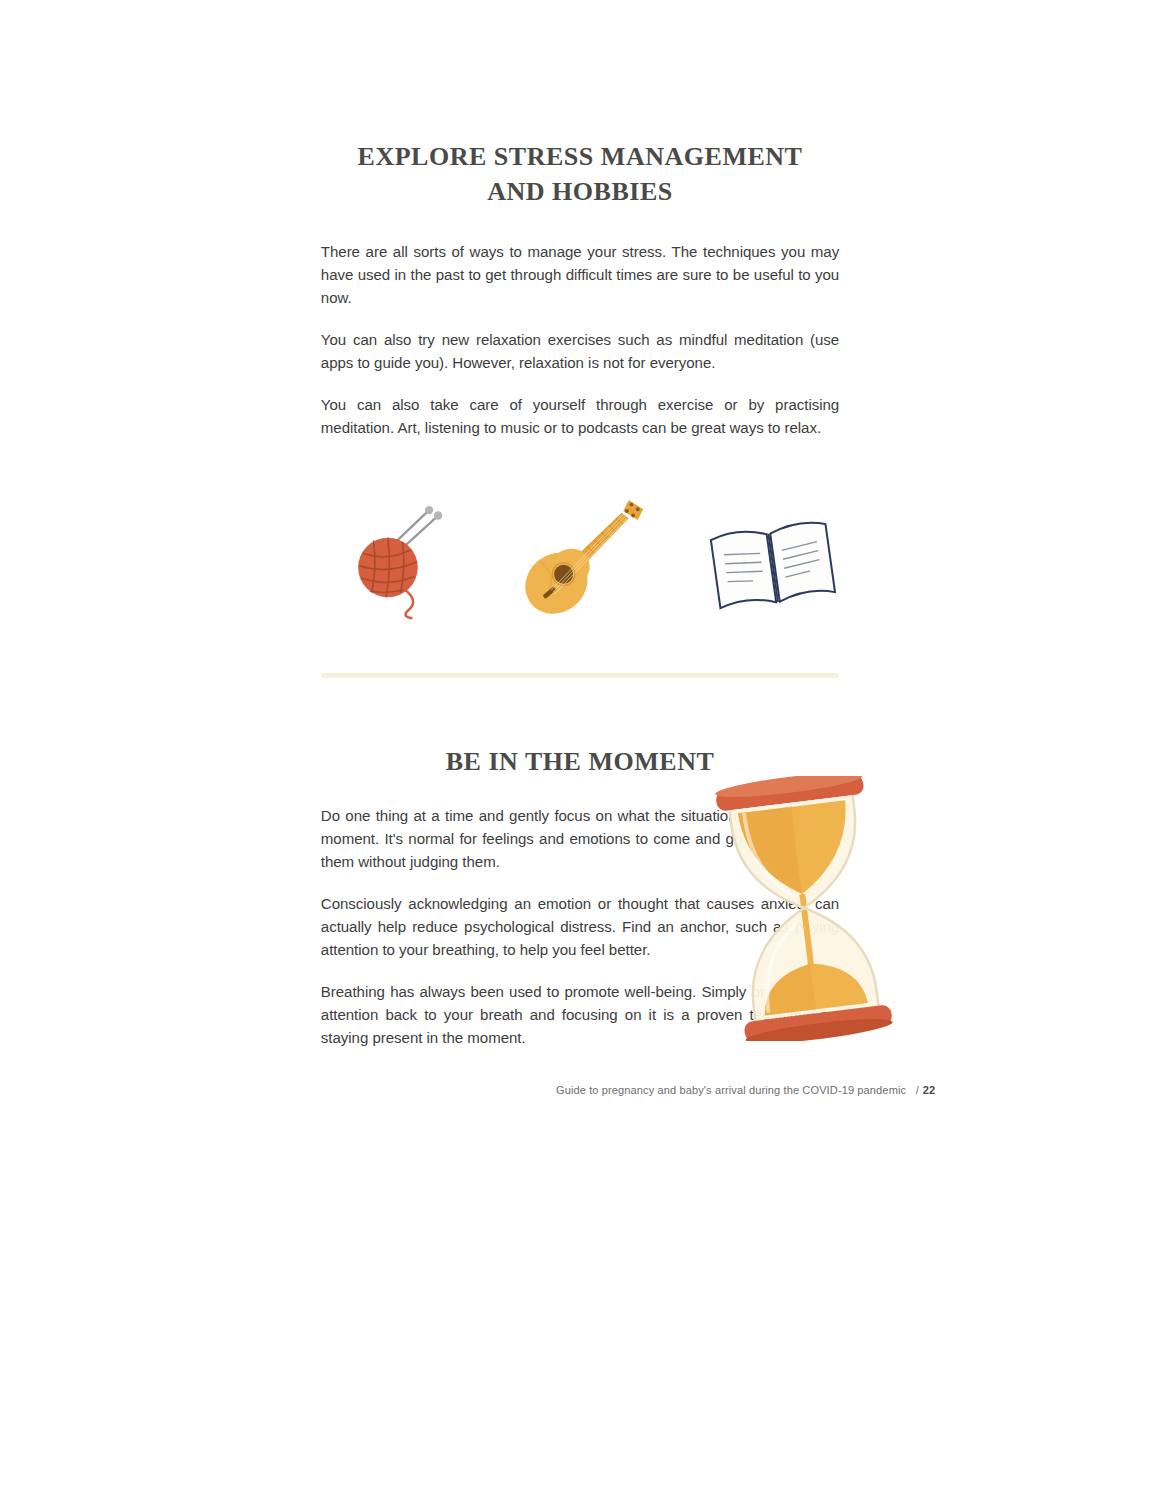EXPLORE STRESS MANAGEMENT
AND HOBBIES
There are all sorts of ways to manage your stress. The techniques you may have used in the past to get through difficult times are sure to be useful to you now.
You can also try new relaxation exercises such as mindful meditation (use apps to guide you). However, relaxation is not for everyone.
You can also take care of yourself through exercise or by practising meditation. Art, listening to music or to podcasts can be great ways to relax.
BE IN THE MOMENT
Do one thing at a time and gently focus on what the situation requires in the moment. It's normal for feelings and emotions to come and go; acknowledge them without judging them.
Consciously acknowledging an emotion or thought that causes anxiety can actually help reduce psychological distress. Find an anchor, such as paying attention to your breathing, to help you feel better.
Breathing has always been used to promote well-being. Simply bringing your attention back to your breath and focusing on it is a proven technique for staying present in the moment.
Guide to pregnancy and baby's arrival during the COVID-19 pandemic /22